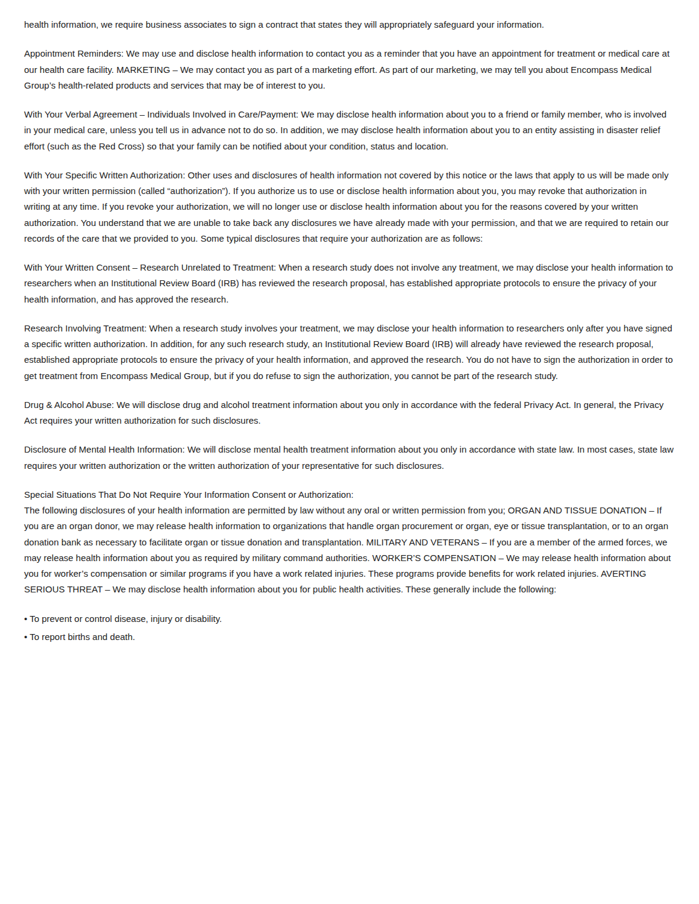health information, we require business associates to sign a contract that states they will appropriately safeguard your information.
Appointment Reminders: We may use and disclose health information to contact you as a reminder that you have an appointment for treatment or medical care at our health care facility. MARKETING – We may contact you as part of a marketing effort. As part of our marketing, we may tell you about Encompass Medical Group’s health-related products and services that may be of interest to you.
With Your Verbal Agreement – Individuals Involved in Care/Payment: We may disclose health information about you to a friend or family member, who is involved in your medical care, unless you tell us in advance not to do so. In addition, we may disclose health information about you to an entity assisting in disaster relief effort (such as the Red Cross) so that your family can be notified about your condition, status and location.
With Your Specific Written Authorization: Other uses and disclosures of health information not covered by this notice or the laws that apply to us will be made only with your written permission (called “authorization”). If you authorize us to use or disclose health information about you, you may revoke that authorization in writing at any time. If you revoke your authorization, we will no longer use or disclose health information about you for the reasons covered by your written authorization. You understand that we are unable to take back any disclosures we have already made with your permission, and that we are required to retain our records of the care that we provided to you. Some typical disclosures that require your authorization are as follows:
With Your Written Consent – Research Unrelated to Treatment: When a research study does not involve any treatment, we may disclose your health information to researchers when an Institutional Review Board (IRB) has reviewed the research proposal, has established appropriate protocols to ensure the privacy of your health information, and has approved the research.
Research Involving Treatment: When a research study involves your treatment, we may disclose your health information to researchers only after you have signed a specific written authorization. In addition, for any such research study, an Institutional Review Board (IRB) will already have reviewed the research proposal, established appropriate protocols to ensure the privacy of your health information, and approved the research. You do not have to sign the authorization in order to get treatment from Encompass Medical Group, but if you do refuse to sign the authorization, you cannot be part of the research study.
Drug & Alcohol Abuse: We will disclose drug and alcohol treatment information about you only in accordance with the federal Privacy Act. In general, the Privacy Act requires your written authorization for such disclosures.
Disclosure of Mental Health Information: We will disclose mental health treatment information about you only in accordance with state law. In most cases, state law requires your written authorization or the written authorization of your representative for such disclosures.
Special Situations That Do Not Require Your Information Consent or Authorization:
The following disclosures of your health information are permitted by law without any oral or written permission from you; ORGAN AND TISSUE DONATION – If you are an organ donor, we may release health information to organizations that handle organ procurement or organ, eye or tissue transplantation, or to an organ donation bank as necessary to facilitate organ or tissue donation and transplantation. MILITARY AND VETERANS – If you are a member of the armed forces, we may release health information about you as required by military command authorities. WORKER’S COMPENSATION – We may release health information about you for worker’s compensation or similar programs if you have a work related injuries. These programs provide benefits for work related injuries. AVERTING SERIOUS THREAT – We may disclose health information about you for public health activities. These generally include the following:
• To prevent or control disease, injury or disability.
• To report births and death.